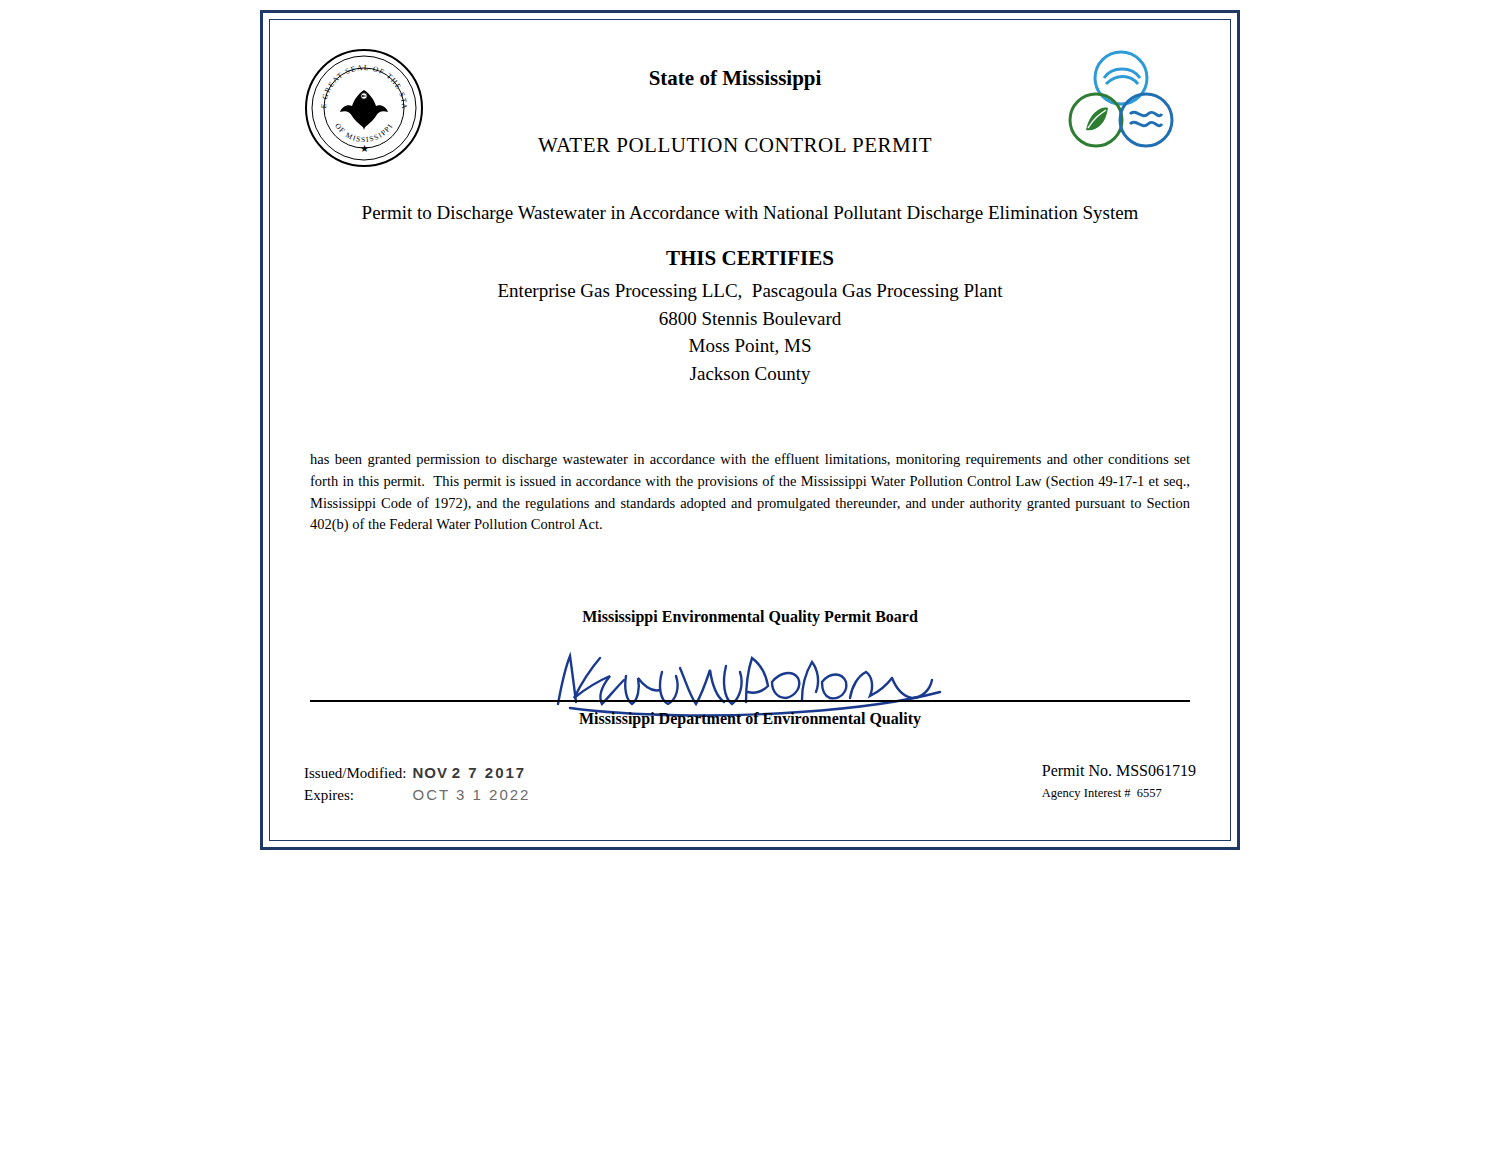THE GREAT SEAL OF THE STATE OF MISSISSIPPI ★
State of Mississippi
WATER POLLUTION CONTROL PERMIT
Permit to Discharge Wastewater in Accordance with National Pollutant Discharge Elimination System
THIS CERTIFIES
Enterprise Gas Processing LLC, Pascagoula Gas Processing Plant
6800 Stennis Boulevard
Moss Point, MS
Jackson County
has been granted permission to discharge wastewater in accordance with the effluent limitations, monitoring requirements and other conditions set forth in this permit. This permit is issued in accordance with the provisions of the Mississippi Water Pollution Control Law (Section 49-17-1 et seq., Mississippi Code of 1972), and the regulations and standards adopted and promulgated thereunder, and under authority granted pursuant to Section 402(b) of the Federal Water Pollution Control Act.
Mississippi Environmental Quality Permit Board
Mississippi Department of Environmental Quality
| Issued/Modified: | NOV 2 7 2017 |
| Expires: | OCT 3 1 2022 |
Permit No. MSS061719
Agency Interest # 6557